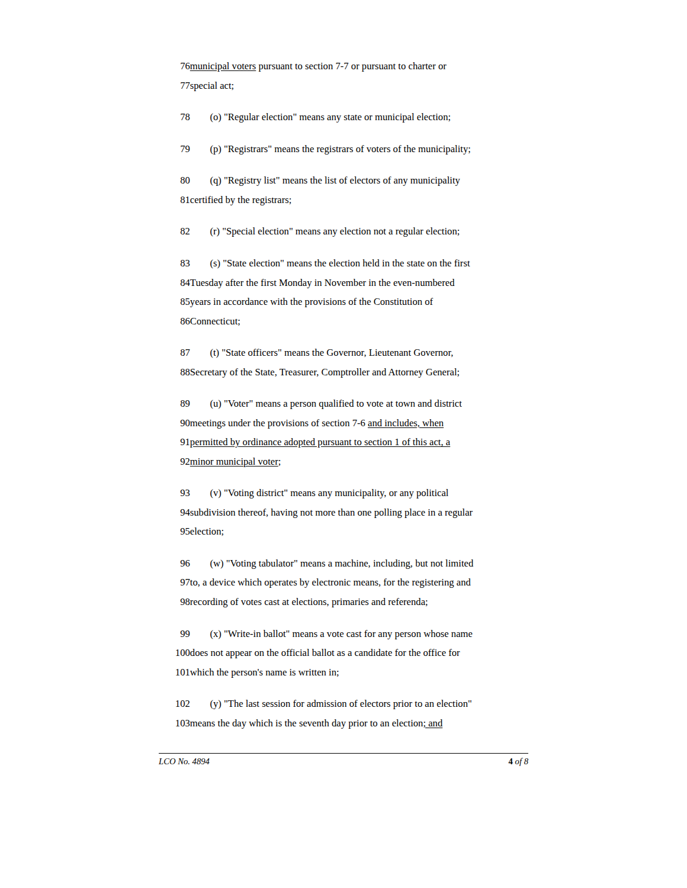| 76 | municipal voters pursuant to section 7-7 or pursuant to charter or |
| 77 | special act; |
| 78 | (o) "Regular election" means any state or municipal election; |
| 79 | (p) "Registrars" means the registrars of voters of the municipality; |
| 80 | (q) "Registry list" means the list of electors of any municipality |
| 81 | certified by the registrars; |
| 82 | (r) "Special election" means any election not a regular election; |
| 83 | (s) "State election" means the election held in the state on the first |
| 84 | Tuesday after the first Monday in November in the even-numbered |
| 85 | years in accordance with the provisions of the Constitution of |
| 86 | Connecticut; |
| 87 | (t) "State officers" means the Governor, Lieutenant Governor, |
| 88 | Secretary of the State, Treasurer, Comptroller and Attorney General; |
| 89 | (u) "Voter" means a person qualified to vote at town and district |
| 90 | meetings under the provisions of section 7-6 and includes, when |
| 91 | permitted by ordinance adopted pursuant to section 1 of this act, a |
| 92 | minor municipal voter ; |
| 93 | (v) "Voting district" means any municipality, or any political |
| 94 | subdivision thereof, having not more than one polling place in a regular |
| 95 | election; |
| 96 | (w) "Voting tabulator" means a machine, including, but not limited |
| 97 | to, a device which operates by electronic means, for the registering and |
| 98 | recording of votes cast at elections, primaries and referenda; |
| 99 | (x) "Write-in ballot" means a vote cast for any person whose name |
| 100 | does not appear on the official ballot as a candidate for the office for |
| 101 | which the person's name is written in; |
| 102 | (y) "The last session for admission of electors prior to an election" |
| 103 | means the day which is the seventh day prior to an election ; and |
LCO No. 4894
4 of 8